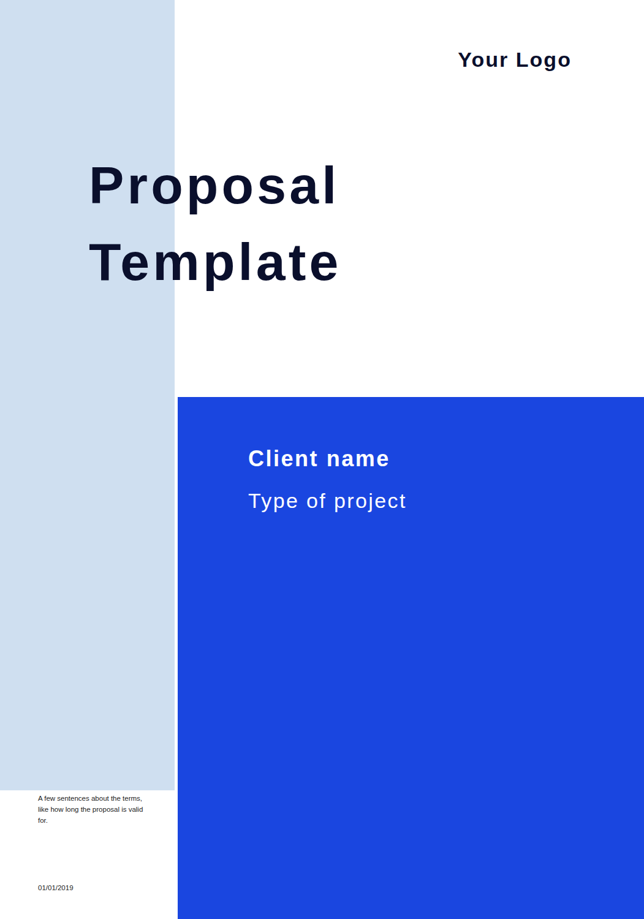Your Logo
Proposal Template
Client name
Type of project
A few sentences about the terms, like how long the proposal is valid for.
01/01/2019